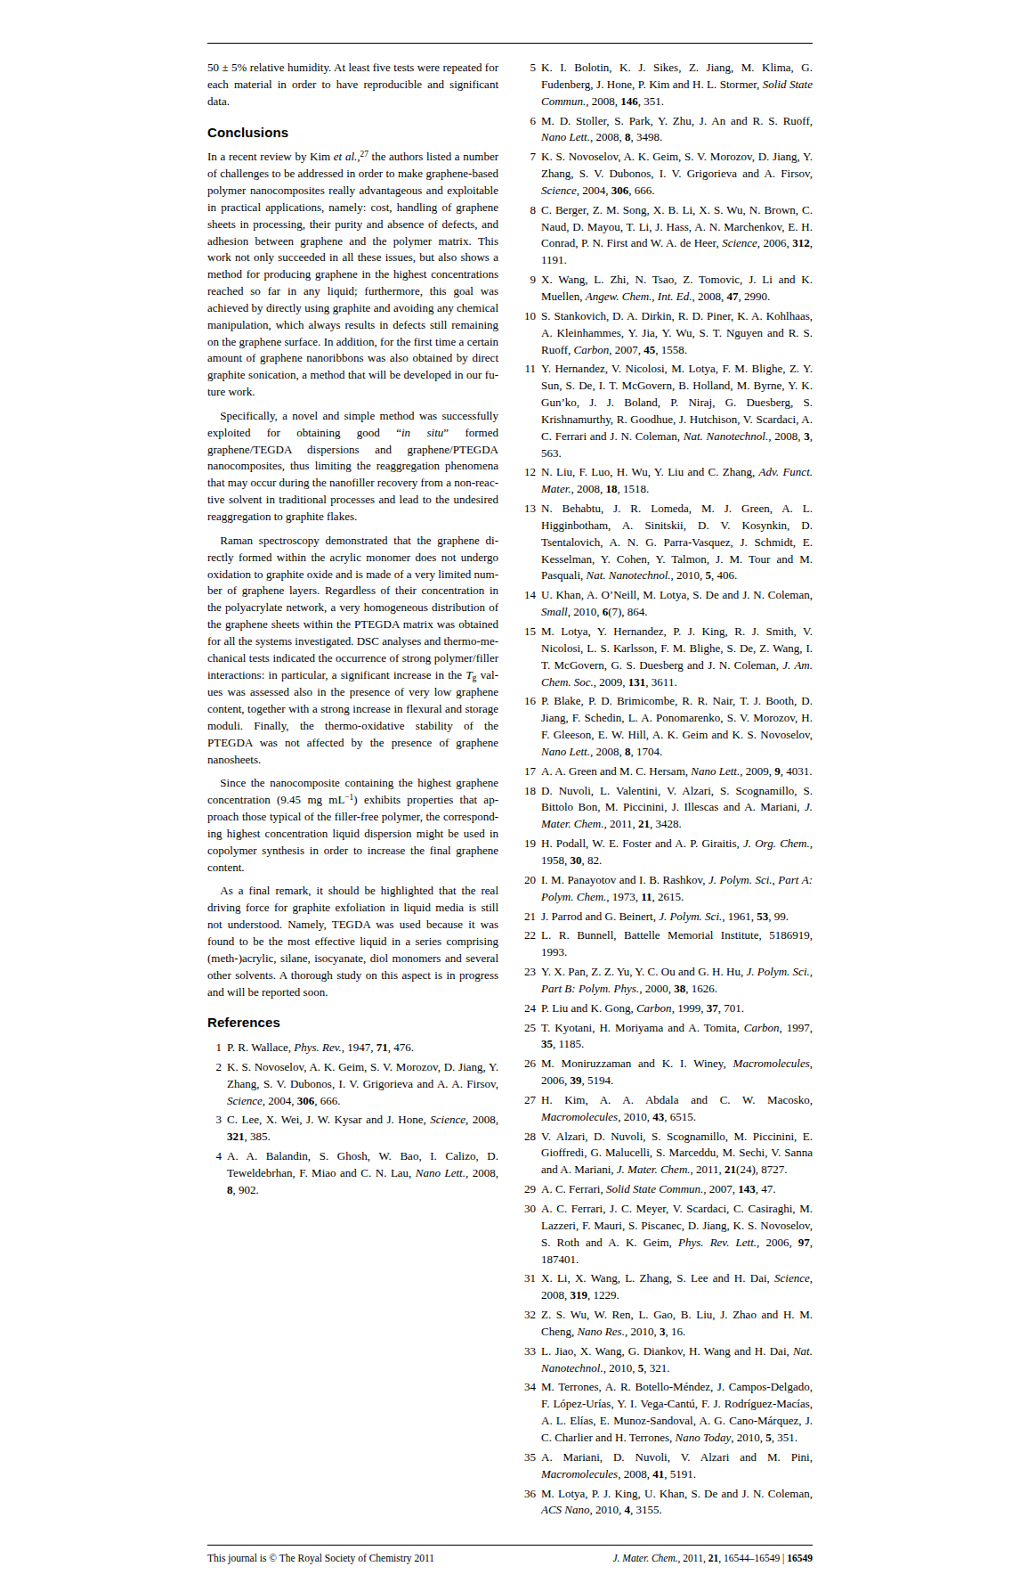50 ± 5% relative humidity. At least five tests were repeated for each material in order to have reproducible and significant data.
Conclusions
In a recent review by Kim et al.,27 the authors listed a number of challenges to be addressed in order to make graphene-based polymer nanocomposites really advantageous and exploitable in practical applications, namely: cost, handling of graphene sheets in processing, their purity and absence of defects, and adhesion between graphene and the polymer matrix. This work not only succeeded in all these issues, but also shows a method for producing graphene in the highest concentrations reached so far in any liquid; furthermore, this goal was achieved by directly using graphite and avoiding any chemical manipulation, which always results in defects still remaining on the graphene surface. In addition, for the first time a certain amount of graphene nanoribbons was also obtained by direct graphite sonication, a method that will be developed in our future work.
Specifically, a novel and simple method was successfully exploited for obtaining good “in situ” formed graphene/TEGDA dispersions and graphene/PTEGDA nanocomposites, thus limiting the reaggregation phenomena that may occur during the nanofiller recovery from a non-reactive solvent in traditional processes and lead to the undesired reaggregation to graphite flakes.
Raman spectroscopy demonstrated that the graphene directly formed within the acrylic monomer does not undergo oxidation to graphite oxide and is made of a very limited number of graphene layers. Regardless of their concentration in the polyacrylate network, a very homogeneous distribution of the graphene sheets within the PTEGDA matrix was obtained for all the systems investigated. DSC analyses and thermo-mechanical tests indicated the occurrence of strong polymer/filler interactions: in particular, a significant increase in the Tg values was assessed also in the presence of very low graphene content, together with a strong increase in flexural and storage moduli. Finally, the thermo-oxidative stability of the PTEGDA was not affected by the presence of graphene nanosheets.
Since the nanocomposite containing the highest graphene concentration (9.45 mg mL−1) exhibits properties that approach those typical of the filler-free polymer, the corresponding highest concentration liquid dispersion might be used in copolymer synthesis in order to increase the final graphene content.
As a final remark, it should be highlighted that the real driving force for graphite exfoliation in liquid media is still not understood. Namely, TEGDA was used because it was found to be the most effective liquid in a series comprising (meth-)acrylic, silane, isocyanate, diol monomers and several other solvents. A thorough study on this aspect is in progress and will be reported soon.
References
P. R. Wallace, Phys. Rev., 1947, 71, 476.
K. S. Novoselov, A. K. Geim, S. V. Morozov, D. Jiang, Y. Zhang, S. V. Dubonos, I. V. Grigorieva and A. A. Firsov, Science, 2004, 306, 666.
C. Lee, X. Wei, J. W. Kysar and J. Hone, Science, 2008, 321, 385.
A. A. Balandin, S. Ghosh, W. Bao, I. Calizo, D. Teweldebrhan, F. Miao and C. N. Lau, Nano Lett., 2008, 8, 902.
K. I. Bolotin, K. J. Sikes, Z. Jiang, M. Klima, G. Fudenberg, J. Hone, P. Kim and H. L. Stormer, Solid State Commun., 2008, 146, 351.
M. D. Stoller, S. Park, Y. Zhu, J. An and R. S. Ruoff, Nano Lett., 2008, 8, 3498.
K. S. Novoselov, A. K. Geim, S. V. Morozov, D. Jiang, Y. Zhang, S. V. Dubonos, I. V. Grigorieva and A. Firsov, Science, 2004, 306, 666.
C. Berger, Z. M. Song, X. B. Li, X. S. Wu, N. Brown, C. Naud, D. Mayou, T. Li, J. Hass, A. N. Marchenkov, E. H. Conrad, P. N. First and W. A. de Heer, Science, 2006, 312, 1191.
X. Wang, L. Zhi, N. Tsao, Z. Tomovic, J. Li and K. Muellen, Angew. Chem., Int. Ed., 2008, 47, 2990.
S. Stankovich, D. A. Dirkin, R. D. Piner, K. A. Kohlhaas, A. Kleinhammes, Y. Jia, Y. Wu, S. T. Nguyen and R. S. Ruoff, Carbon, 2007, 45, 1558.
Y. Hernandez, V. Nicolosi, M. Lotya, F. M. Blighe, Z. Y. Sun, S. De, I. T. McGovern, B. Holland, M. Byrne, Y. K. Gun’ko, J. J. Boland, P. Niraj, G. Duesberg, S. Krishnamurthy, R. Goodhue, J. Hutchison, V. Scardaci, A. C. Ferrari and J. N. Coleman, Nat. Nanotechnol., 2008, 3, 563.
N. Liu, F. Luo, H. Wu, Y. Liu and C. Zhang, Adv. Funct. Mater., 2008, 18, 1518.
N. Behabtu, J. R. Lomeda, M. J. Green, A. L. Higginbotham, A. Sinitskii, D. V. Kosynkin, D. Tsentalovich, A. N. G. Parra-Vasquez, J. Schmidt, E. Kesselman, Y. Cohen, Y. Talmon, J. M. Tour and M. Pasquali, Nat. Nanotechnol., 2010, 5, 406.
U. Khan, A. O’Neill, M. Lotya, S. De and J. N. Coleman, Small, 2010, 6(7), 864.
M. Lotya, Y. Hernandez, P. J. King, R. J. Smith, V. Nicolosi, L. S. Karlsson, F. M. Blighe, S. De, Z. Wang, I. T. McGovern, G. S. Duesberg and J. N. Coleman, J. Am. Chem. Soc., 2009, 131, 3611.
P. Blake, P. D. Brimicombe, R. R. Nair, T. J. Booth, D. Jiang, F. Schedin, L. A. Ponomarenko, S. V. Morozov, H. F. Gleeson, E. W. Hill, A. K. Geim and K. S. Novoselov, Nano Lett., 2008, 8, 1704.
A. A. Green and M. C. Hersam, Nano Lett., 2009, 9, 4031.
D. Nuvoli, L. Valentini, V. Alzari, S. Scognamillo, S. Bittolo Bon, M. Piccinini, J. Illescas and A. Mariani, J. Mater. Chem., 2011, 21, 3428.
H. Podall, W. E. Foster and A. P. Giraitis, J. Org. Chem., 1958, 30, 82.
I. M. Panayotov and I. B. Rashkov, J. Polym. Sci., Part A: Polym. Chem., 1973, 11, 2615.
J. Parrod and G. Beinert, J. Polym. Sci., 1961, 53, 99.
L. R. Bunnell, Battelle Memorial Institute, 5186919, 1993.
Y. X. Pan, Z. Z. Yu, Y. C. Ou and G. H. Hu, J. Polym. Sci., Part B: Polym. Phys., 2000, 38, 1626.
P. Liu and K. Gong, Carbon, 1999, 37, 701.
T. Kyotani, H. Moriyama and A. Tomita, Carbon, 1997, 35, 1185.
M. Moniruzzaman and K. I. Winey, Macromolecules, 2006, 39, 5194.
H. Kim, A. A. Abdala and C. W. Macosko, Macromolecules, 2010, 43, 6515.
V. Alzari, D. Nuvoli, S. Scognamillo, M. Piccinini, E. Gioffredi, G. Malucelli, S. Marceddu, M. Sechi, V. Sanna and A. Mariani, J. Mater. Chem., 2011, 21(24), 8727.
A. C. Ferrari, Solid State Commun., 2007, 143, 47.
A. C. Ferrari, J. C. Meyer, V. Scardaci, C. Casiraghi, M. Lazzeri, F. Mauri, S. Piscanec, D. Jiang, K. S. Novoselov, S. Roth and A. K. Geim, Phys. Rev. Lett., 2006, 97, 187401.
X. Li, X. Wang, L. Zhang, S. Lee and H. Dai, Science, 2008, 319, 1229.
Z. S. Wu, W. Ren, L. Gao, B. Liu, J. Zhao and H. M. Cheng, Nano Res., 2010, 3, 16.
L. Jiao, X. Wang, G. Diankov, H. Wang and H. Dai, Nat. Nanotechnol., 2010, 5, 321.
M. Terrones, A. R. Botello-Méndez, J. Campos-Delgado, F. López-Urías, Y. I. Vega-Cantú, F. J. Rodríguez-Macías, A. L. Elías, E. Munoz-Sandoval, A. G. Cano-Márquez, J. C. Charlier and H. Terrones, Nano Today, 2010, 5, 351.
A. Mariani, D. Nuvoli, V. Alzari and M. Pini, Macromolecules, 2008, 41, 5191.
M. Lotya, P. J. King, U. Khan, S. De and J. N. Coleman, ACS Nano, 2010, 4, 3155.
This journal is © The Royal Society of Chemistry 2011
J. Mater. Chem., 2011, 21, 16544–16549 | 16549